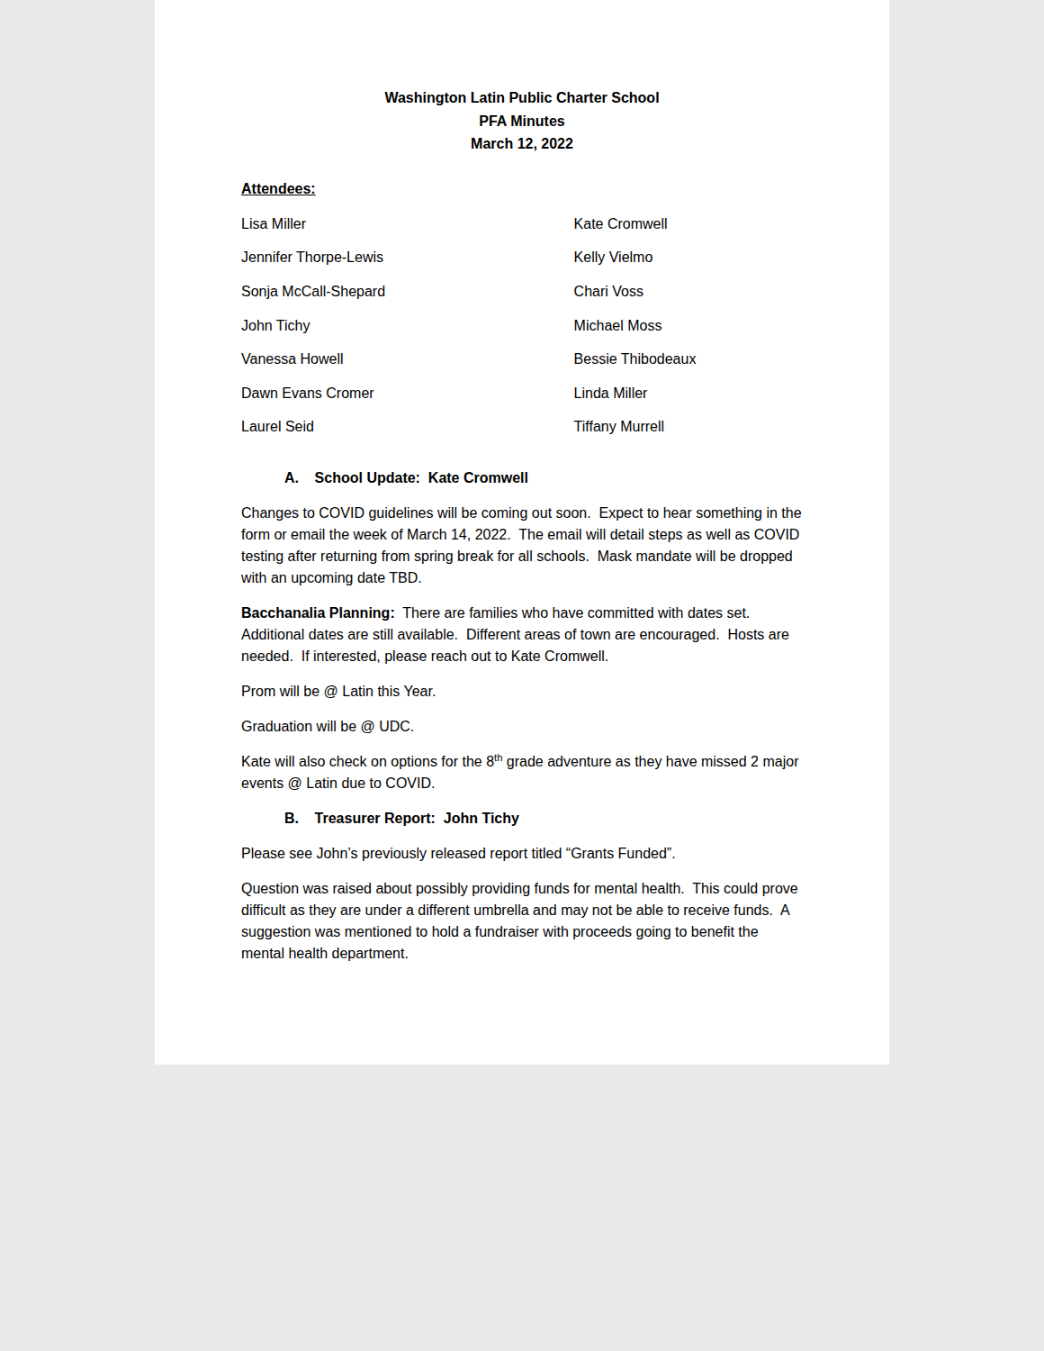Washington Latin Public Charter School
PFA Minutes
March 12, 2022
Attendees:
| Lisa Miller | Kate Cromwell |
| Jennifer Thorpe-Lewis | Kelly Vielmo |
| Sonja McCall-Shepard | Chari Voss |
| John Tichy | Michael Moss |
| Vanessa Howell | Bessie Thibodeaux |
| Dawn Evans Cromer | Linda Miller |
| Laurel Seid | Tiffany Murrell |
A. School Update: Kate Cromwell
Changes to COVID guidelines will be coming out soon. Expect to hear something in the form or email the week of March 14, 2022. The email will detail steps as well as COVID testing after returning from spring break for all schools. Mask mandate will be dropped with an upcoming date TBD.
Bacchanalia Planning: There are families who have committed with dates set. Additional dates are still available. Different areas of town are encouraged. Hosts are needed. If interested, please reach out to Kate Cromwell.
Prom will be @ Latin this Year.
Graduation will be @ UDC.
Kate will also check on options for the 8th grade adventure as they have missed 2 major events @ Latin due to COVID.
B. Treasurer Report: John Tichy
Please see John’s previously released report titled “Grants Funded”.
Question was raised about possibly providing funds for mental health. This could prove difficult as they are under a different umbrella and may not be able to receive funds. A suggestion was mentioned to hold a fundraiser with proceeds going to benefit the mental health department.